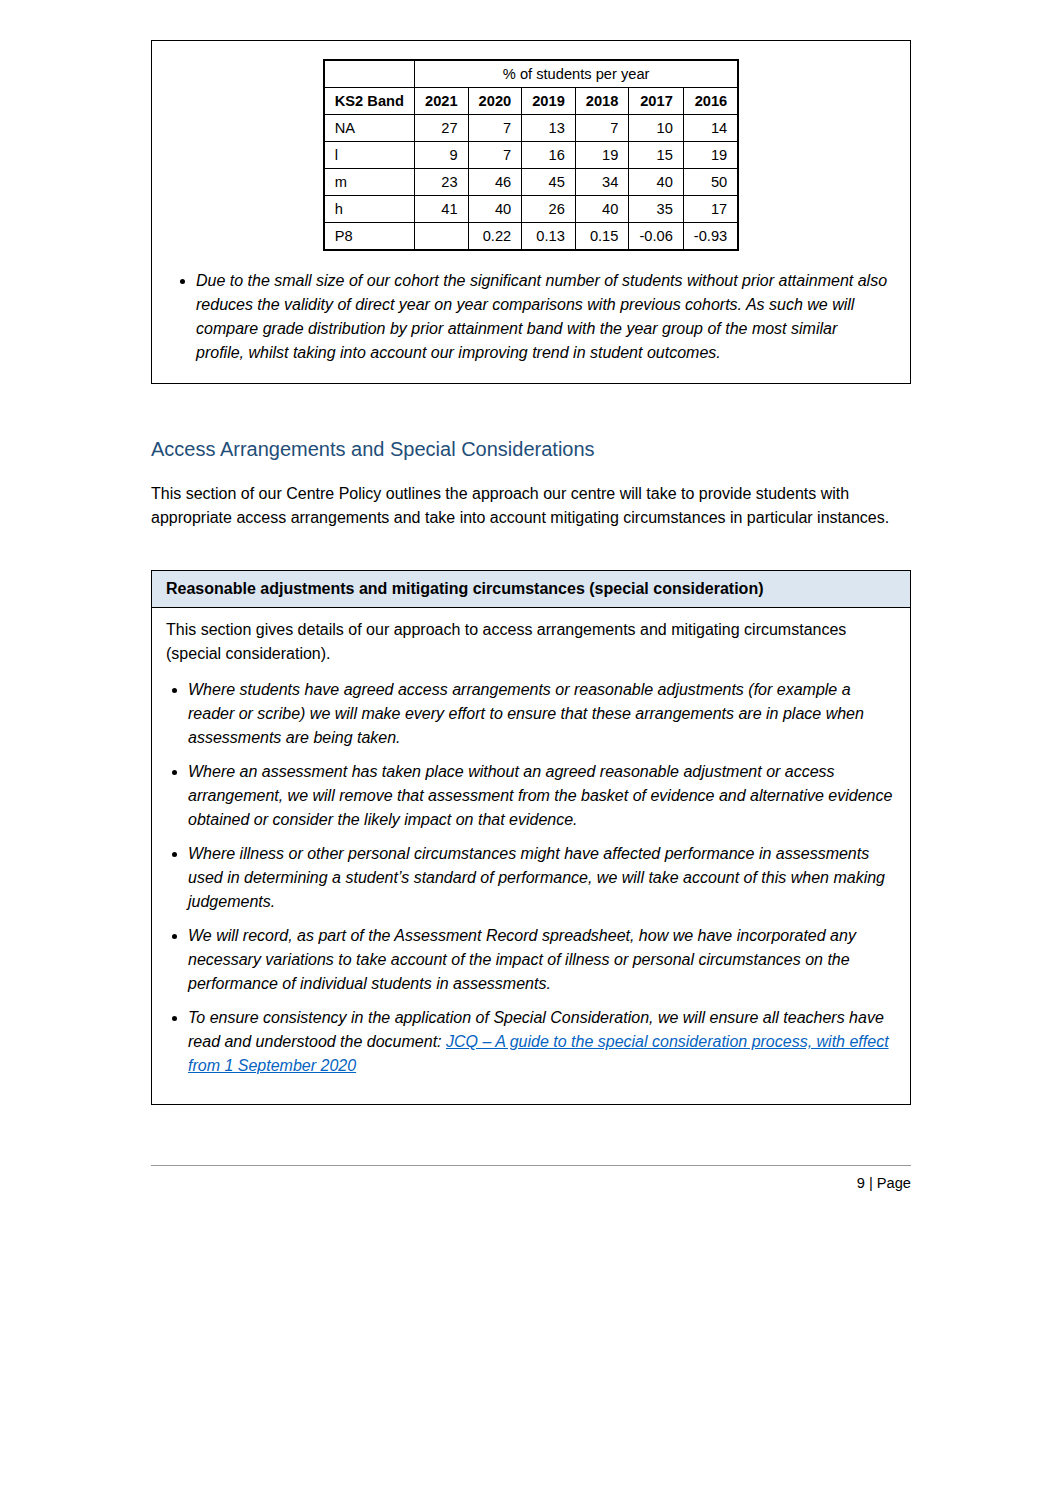| | % of students per year |
| --- | --- |
| KS2 Band | 2021 | 2020 | 2019 | 2018 | 2017 | 2016 |
| NA | 27 | 7 | 13 | 7 | 10 | 14 |
| l | 9 | 7 | 16 | 19 | 15 | 19 |
| m | 23 | 46 | 45 | 34 | 40 | 50 |
| h | 41 | 40 | 26 | 40 | 35 | 17 |
| P8 | | 0.22 | 0.13 | 0.15 | -0.06 | -0.93 |
Due to the small size of our cohort the significant number of students without prior attainment also reduces the validity of direct year on year comparisons with previous cohorts. As such we will compare grade distribution by prior attainment band with the year group of the most similar profile, whilst taking into account our improving trend in student outcomes.
Access Arrangements and Special Considerations
This section of our Centre Policy outlines the approach our centre will take to provide students with appropriate access arrangements and take into account mitigating circumstances in particular instances.
Reasonable adjustments and mitigating circumstances (special consideration)
This section gives details of our approach to access arrangements and mitigating circumstances (special consideration).
Where students have agreed access arrangements or reasonable adjustments (for example a reader or scribe) we will make every effort to ensure that these arrangements are in place when assessments are being taken.
Where an assessment has taken place without an agreed reasonable adjustment or access arrangement, we will remove that assessment from the basket of evidence and alternative evidence obtained or consider the likely impact on that evidence.
Where illness or other personal circumstances might have affected performance in assessments used in determining a student’s standard of performance, we will take account of this when making judgements.
We will record, as part of the Assessment Record spreadsheet, how we have incorporated any necessary variations to take account of the impact of illness or personal circumstances on the performance of individual students in assessments.
To ensure consistency in the application of Special Consideration, we will ensure all teachers have read and understood the document: JCQ – A guide to the special consideration process, with effect from 1 September 2020
9 | Page